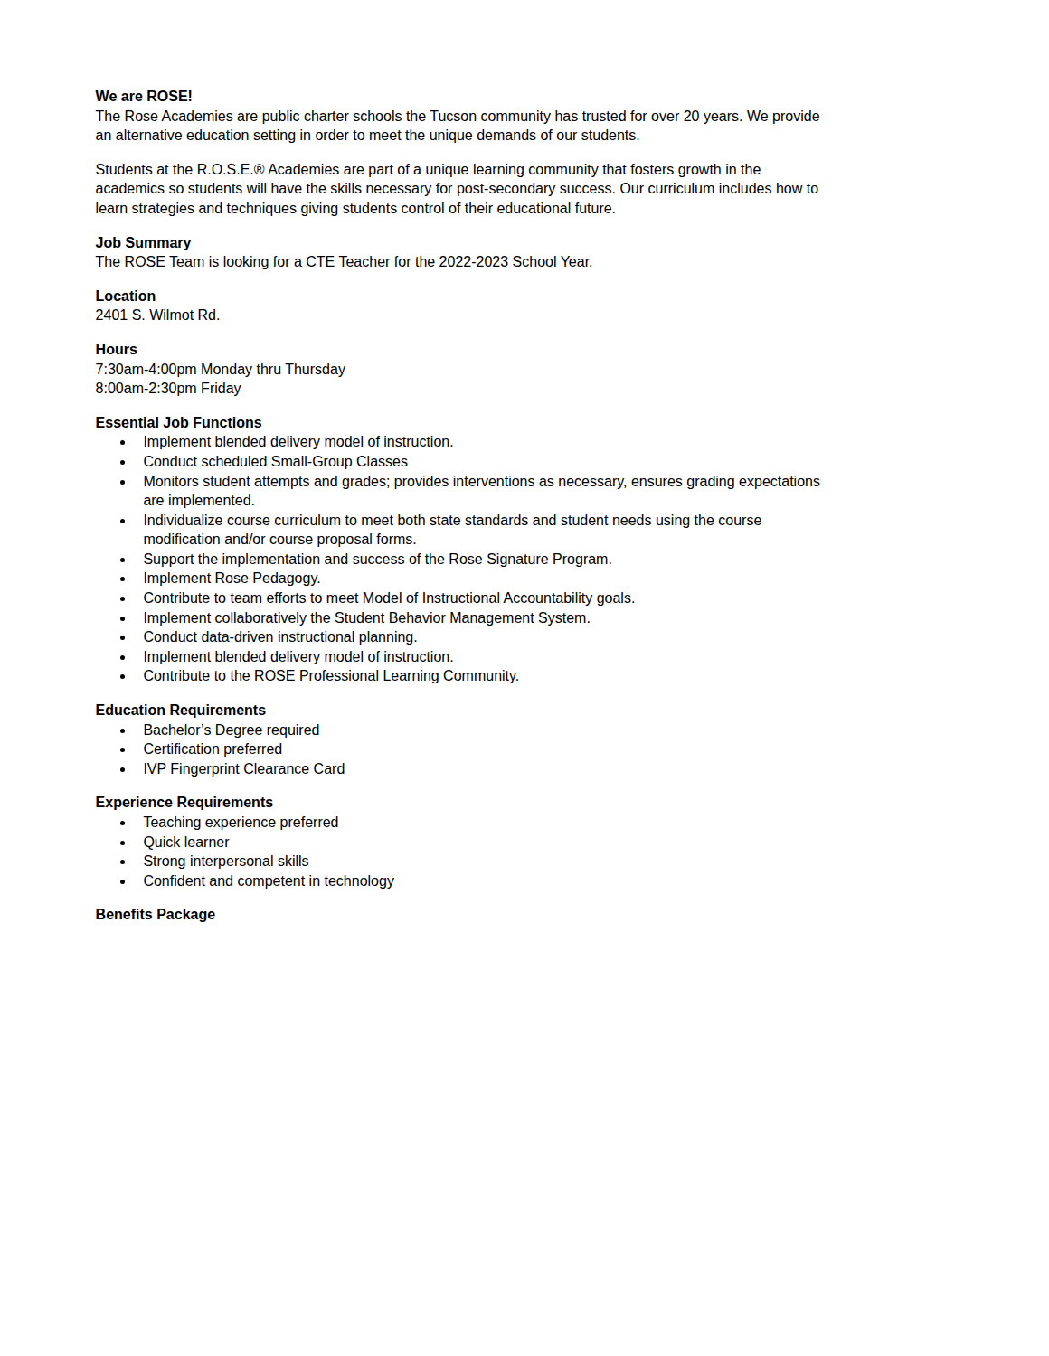We are ROSE!
The Rose Academies are public charter schools the Tucson community has trusted for over 20 years. We provide an alternative education setting in order to meet the unique demands of our students.
Students at the R.O.S.E.® Academies are part of a unique learning community that fosters growth in the academics so students will have the skills necessary for post-secondary success. Our curriculum includes how to learn strategies and techniques giving students control of their educational future.
Job Summary
The ROSE Team is looking for a CTE Teacher for the 2022-2023 School Year.
Location
2401 S. Wilmot Rd.
Hours
7:30am-4:00pm Monday thru Thursday
8:00am-2:30pm Friday
Essential Job Functions
Implement blended delivery model of instruction.
Conduct scheduled Small-Group Classes
Monitors student attempts and grades; provides interventions as necessary, ensures grading expectations are implemented.
Individualize course curriculum to meet both state standards and student needs using the course modification and/or course proposal forms.
Support the implementation and success of the Rose Signature Program.
Implement Rose Pedagogy.
Contribute to team efforts to meet Model of Instructional Accountability goals.
Implement collaboratively the Student Behavior Management System.
Conduct data-driven instructional planning.
Implement blended delivery model of instruction.
Contribute to the ROSE Professional Learning Community.
Education Requirements
Bachelor’s Degree required
Certification preferred
IVP Fingerprint Clearance Card
Experience Requirements
Teaching experience preferred
Quick learner
Strong interpersonal skills
Confident and competent in technology
Benefits Package